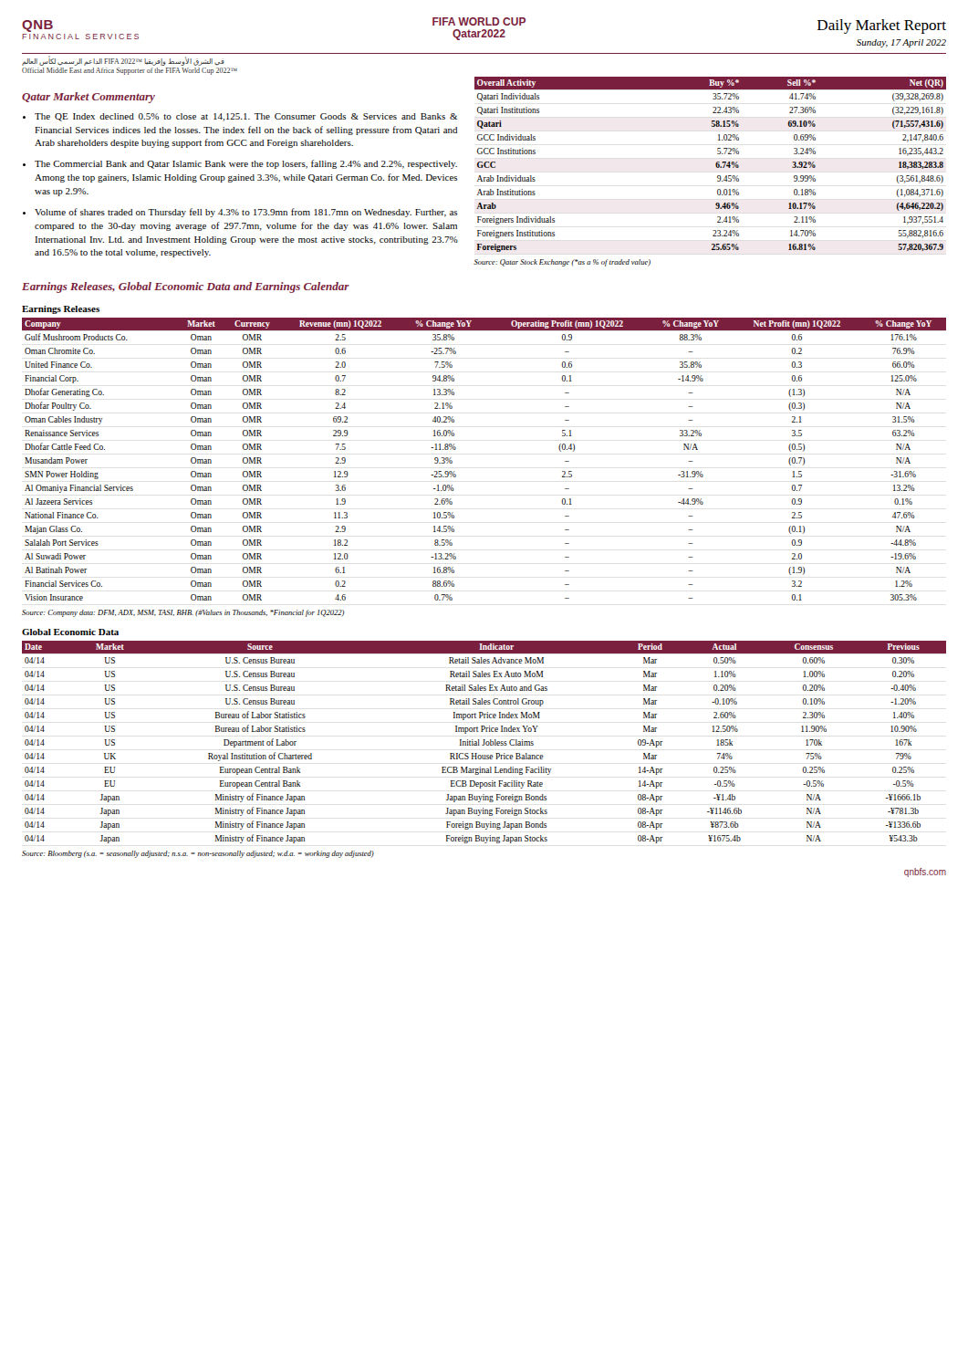QNB
FINANCIAL SERVICES
FIFA WORLD CUP
Qatar2022
Daily Market Report
Sunday, 17 April 2022
الداعم الرسمي لكأس العالم FIFA 2022™ في الشرق الأوسط وإفريقيا
Official Middle East and Africa Supporter of the FIFA World Cup 2022™
Qatar Market Commentary
The QE Index declined 0.5% to close at 14,125.1. The Consumer Goods & Services and Banks & Financial Services indices led the losses. The index fell on the back of selling pressure from Qatari and Arab shareholders despite buying support from GCC and Foreign shareholders.
The Commercial Bank and Qatar Islamic Bank were the top losers, falling 2.4% and 2.2%, respectively. Among the top gainers, Islamic Holding Group gained 3.3%, while Qatari German Co. for Med. Devices was up 2.9%.
Volume of shares traded on Thursday fell by 4.3% to 173.9mn from 181.7mn on Wednesday. Further, as compared to the 30-day moving average of 297.7mn, volume for the day was 41.6% lower. Salam International Inv. Ltd. and Investment Holding Group were the most active stocks, contributing 23.7% and 16.5% to the total volume, respectively.
| Overall Activity | Buy %* | Sell %* | Net (QR) |
| --- | --- | --- | --- |
| Qatari Individuals | 35.72% | 41.74% | (39,328,269.8) |
| Qatari Institutions | 22.43% | 27.36% | (32,229,161.8) |
| Qatari | 58.15% | 69.10% | (71,557,431.6) |
| GCC Individuals | 1.02% | 0.69% | 2,147,840.6 |
| GCC Institutions | 5.72% | 3.24% | 16,235,443.2 |
| GCC | 6.74% | 3.92% | 18,383,283.8 |
| Arab Individuals | 9.45% | 9.99% | (3,561,848.6) |
| Arab Institutions | 0.01% | 0.18% | (1,084,371.6) |
| Arab | 9.46% | 10.17% | (4,646,220.2) |
| Foreigners Individuals | 2.41% | 2.11% | 1,937,551.4 |
| Foreigners Institutions | 23.24% | 14.70% | 55,882,816.6 |
| Foreigners | 25.65% | 16.81% | 57,820,367.9 |
Source: Qatar Stock Exchange (*as a % of traded value)
Earnings Releases, Global Economic Data and Earnings Calendar
Earnings Releases
| Company | Market | Currency | Revenue (mn) 1Q2022 | % Change YoY | Operating Profit (mn) 1Q2022 | % Change YoY | Net Profit (mn) 1Q2022 | % Change YoY |
| --- | --- | --- | --- | --- | --- | --- | --- | --- |
| Gulf Mushroom Products Co. | Oman | OMR | 2.5 | 35.8% | 0.9 | 88.3% | 0.6 | 176.1% |
| Oman Chromite Co. | Oman | OMR | 0.6 | -25.7% | – | – | 0.2 | 76.9% |
| United Finance Co. | Oman | OMR | 2.0 | 7.5% | 0.6 | 35.8% | 0.3 | 66.0% |
| Financial Corp. | Oman | OMR | 0.7 | 94.8% | 0.1 | -14.9% | 0.6 | 125.0% |
| Dhofar Generating Co. | Oman | OMR | 8.2 | 13.3% | – | – | (1.3) | N/A |
| Dhofar Poultry Co. | Oman | OMR | 2.4 | 2.1% | – | – | (0.3) | N/A |
| Oman Cables Industry | Oman | OMR | 69.2 | 40.2% | – | – | 2.1 | 31.5% |
| Renaissance Services | Oman | OMR | 29.9 | 16.0% | 5.1 | 33.2% | 3.5 | 63.2% |
| Dhofar Cattle Feed Co. | Oman | OMR | 7.5 | -11.8% | (0.4) | N/A | (0.5) | N/A |
| Musandam Power | Oman | OMR | 2.9 | 9.3% | – | – | (0.7) | N/A |
| SMN Power Holding | Oman | OMR | 12.9 | -25.9% | 2.5 | -31.9% | 1.5 | -31.6% |
| Al Omaniya Financial Services | Oman | OMR | 3.6 | -1.0% | – | – | 0.7 | 13.2% |
| Al Jazeera Services | Oman | OMR | 1.9 | 2.6% | 0.1 | -44.9% | 0.9 | 0.1% |
| National Finance Co. | Oman | OMR | 11.3 | 10.5% | – | – | 2.5 | 47.6% |
| Majan Glass Co. | Oman | OMR | 2.9 | 14.5% | – | – | (0.1) | N/A |
| Salalah Port Services | Oman | OMR | 18.2 | 8.5% | – | – | 0.9 | -44.8% |
| Al Suwadi Power | Oman | OMR | 12.0 | -13.2% | – | – | 2.0 | -19.6% |
| Al Batinah Power | Oman | OMR | 6.1 | 16.8% | – | – | (1.9) | N/A |
| Financial Services Co. | Oman | OMR | 0.2 | 88.6% | – | – | 3.2 | 1.2% |
| Vision Insurance | Oman | OMR | 4.6 | 0.7% | – | – | 0.1 | 305.3% |
Source: Company data: DFM, ADX, MSM, TASI, BHB. (#Values in Thousands, *Financial for 1Q2022)
Global Economic Data
| Date | Market | Source | Indicator | Period | Actual | Consensus | Previous |
| --- | --- | --- | --- | --- | --- | --- | --- |
| 04/14 | US | U.S. Census Bureau | Retail Sales Advance MoM | Mar | 0.50% | 0.60% | 0.30% |
| 04/14 | US | U.S. Census Bureau | Retail Sales Ex Auto MoM | Mar | 1.10% | 1.00% | 0.20% |
| 04/14 | US | U.S. Census Bureau | Retail Sales Ex Auto and Gas | Mar | 0.20% | 0.20% | -0.40% |
| 04/14 | US | U.S. Census Bureau | Retail Sales Control Group | Mar | -0.10% | 0.10% | -1.20% |
| 04/14 | US | Bureau of Labor Statistics | Import Price Index MoM | Mar | 2.60% | 2.30% | 1.40% |
| 04/14 | US | Bureau of Labor Statistics | Import Price Index YoY | Mar | 12.50% | 11.90% | 10.90% |
| 04/14 | US | Department of Labor | Initial Jobless Claims | 09-Apr | 185k | 170k | 167k |
| 04/14 | UK | Royal Institution of Chartered | RICS House Price Balance | Mar | 74% | 75% | 79% |
| 04/14 | EU | European Central Bank | ECB Marginal Lending Facility | 14-Apr | 0.25% | 0.25% | 0.25% |
| 04/14 | EU | European Central Bank | ECB Deposit Facility Rate | 14-Apr | -0.5% | -0.5% | -0.5% |
| 04/14 | Japan | Ministry of Finance Japan | Japan Buying Foreign Bonds | 08-Apr | -¥1.4b | N/A | -¥1666.1b |
| 04/14 | Japan | Ministry of Finance Japan | Japan Buying Foreign Stocks | 08-Apr | -¥1146.6b | N/A | -¥781.3b |
| 04/14 | Japan | Ministry of Finance Japan | Foreign Buying Japan Bonds | 08-Apr | ¥873.6b | N/A | -¥1336.6b |
| 04/14 | Japan | Ministry of Finance Japan | Foreign Buying Japan Stocks | 08-Apr | ¥1675.4b | N/A | ¥543.3b |
Source: Bloomberg (s.a. = seasonally adjusted; n.s.a. = non-seasonally adjusted; w.d.a. = working day adjusted)
qnbfs.com